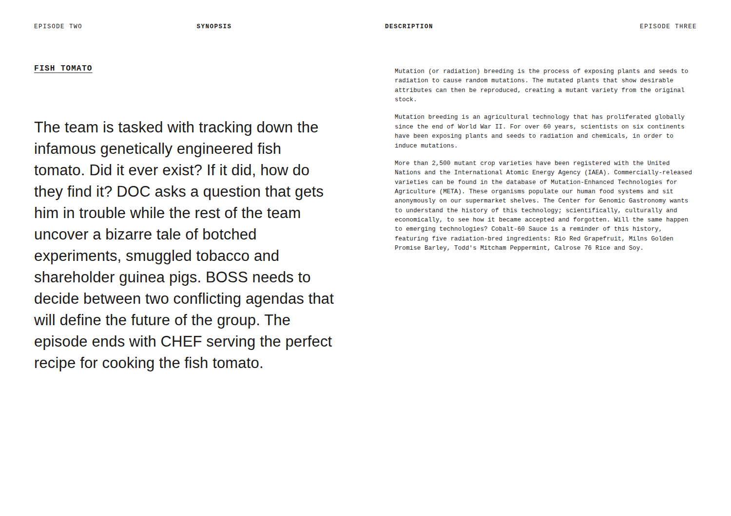Episode Two Synopsis
Description Episode Three
Fish Tomato
The team is tasked with tracking down the infamous genetically engineered fish tomato. Did it ever exist? If it did, how do they find it? DOC asks a question that gets him in trouble while the rest of the team uncover a bizarre tale of botched experiments, smuggled tobacco and shareholder guinea pigs. BOSS needs to decide between two conflicting agendas that will define the future of the group. The episode ends with CHEF serving the perfect recipe for cooking the fish tomato.
Mutation (or radiation) breeding is the process of exposing plants and seeds to radiation to cause random mutations. The mutated plants that show desirable attributes can then be reproduced, creating a mutant variety from the original stock.
Mutation breeding is an agricultural technology that has proliferated globally since the end of World War II. For over 60 years, scientists on six continents have been exposing plants and seeds to radiation and chemicals, in order to induce mutations.
More than 2,500 mutant crop varieties have been registered with the United Nations and the International Atomic Energy Agency (IAEA). Commercially-released varieties can be found in the database of Mutation-Enhanced Technologies for Agriculture (META). These organisms populate our human food systems and sit anonymously on our supermarket shelves. The Center for Genomic Gastronomy wants to understand the history of this technology; scientifically, culturally and economically, to see how it became accepted and forgotten. Will the same happen to emerging technologies? Cobalt-60 Sauce is a reminder of this history, featuring five radiation-bred ingredients: Rio Red Grapefruit, Milns Golden Promise Barley, Todd's Mitcham Peppermint, Calrose 76 Rice and Soy.